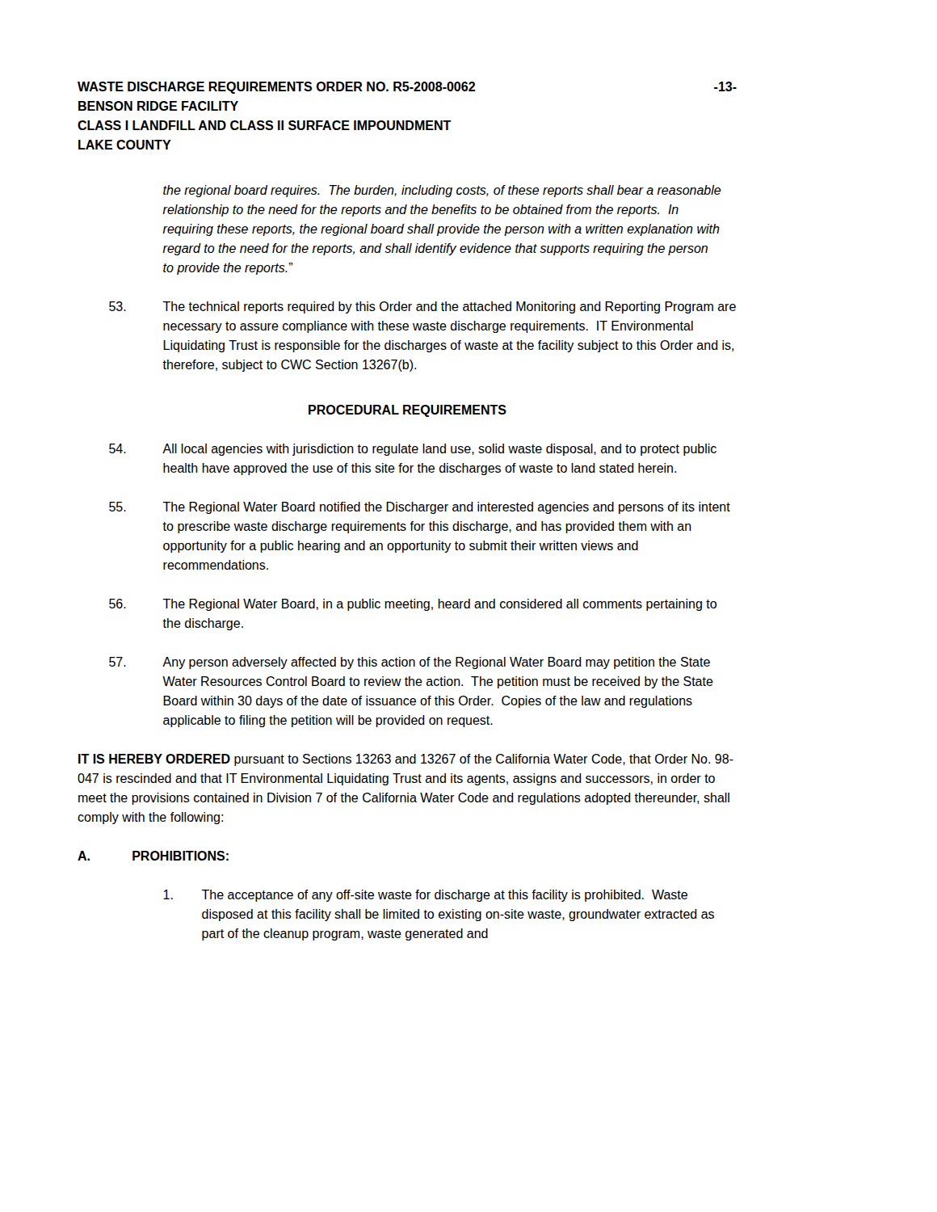Waste Discharge Requirements Order No. R5-2008-0062-13-
Benson Ridge Facility
Class I Landfill and Class II Surface Impoundment
Lake County
the regional board requires. The burden, including costs, of these reports shall bear a reasonable relationship to the need for the reports and the benefits to be obtained from the reports. In requiring these reports, the regional board shall provide the person with a written explanation with regard to the need for the reports, and shall identify evidence that supports requiring the person to provide the reports.”
53. The technical reports required by this Order and the attached Monitoring and Reporting Program are necessary to assure compliance with these waste discharge requirements. IT Environmental Liquidating Trust is responsible for the discharges of waste at the facility subject to this Order and is, therefore, subject to CWC Section 13267(b).
Procedural Requirements
54. All local agencies with jurisdiction to regulate land use, solid waste disposal, and to protect public health have approved the use of this site for the discharges of waste to land stated herein.
55. The Regional Water Board notified the Discharger and interested agencies and persons of its intent to prescribe waste discharge requirements for this discharge, and has provided them with an opportunity for a public hearing and an opportunity to submit their written views and recommendations.
56. The Regional Water Board, in a public meeting, heard and considered all comments pertaining to the discharge.
57. Any person adversely affected by this action of the Regional Water Board may petition the State Water Resources Control Board to review the action. The petition must be received by the State Board within 30 days of the date of issuance of this Order. Copies of the law and regulations applicable to filing the petition will be provided on request.
IT IS HEREBY ORDERED pursuant to Sections 13263 and 13267 of the California Water Code, that Order No. 98-047 is rescinded and that IT Environmental Liquidating Trust and its agents, assigns and successors, in order to meet the provisions contained in Division 7 of the California Water Code and regulations adopted thereunder, shall comply with the following:
A. PROHIBITIONS:
1. The acceptance of any off-site waste for discharge at this facility is prohibited. Waste disposed at this facility shall be limited to existing on-site waste, groundwater extracted as part of the cleanup program, waste generated and